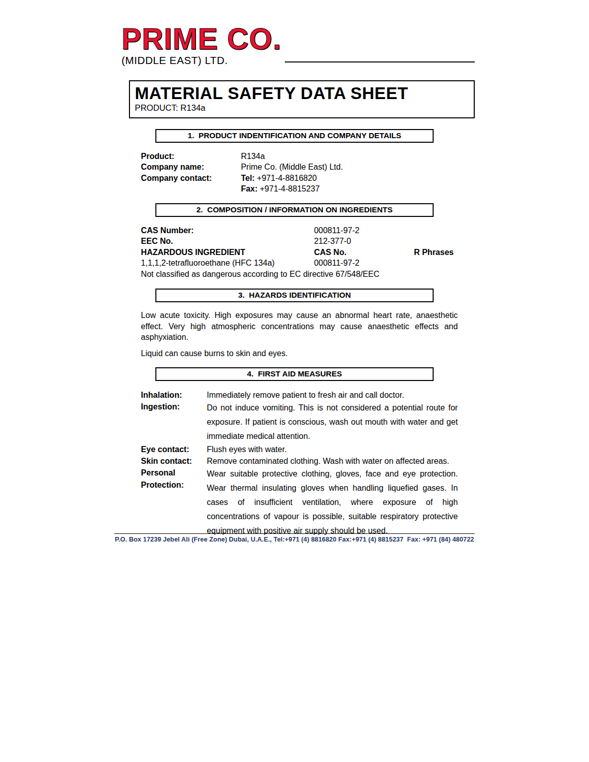PRIME CO.
(MIDDLE EAST) LTD.
MATERIAL SAFETY DATA SHEET
PRODUCT: R134a
1. PRODUCT INDENTIFICATION AND COMPANY DETAILS
Product:
R134a
Company name:
Prime Co. (Middle East) Ltd.
Company contact:
Tel: +971-4-8816820
Fax: +971-4-8815237
2. COMPOSITION / INFORMATION ON INGREDIENTS
CAS Number:
000811-97-2
EEC No.
212-377-0
HAZARDOUS INGREDIENT
CAS No.
R Phrases
1,1,1,2-tetrafluoroethane (HFC 134a)
000811-97-2
Not classified as dangerous according to EC directive 67/548/EEC
3. HAZARDS IDENTIFICATION
Low acute toxicity. High exposures may cause an abnormal heart rate, anaesthetic effect. Very high atmospheric concentrations may cause anaesthetic effects and asphyxiation.
Liquid can cause burns to skin and eyes.
4. FIRST AID MEASURES
Inhalation:
Immediately remove patient to fresh air and call doctor.
Ingestion:
Do not induce vomiting. This is not considered a potential route for exposure. If patient is conscious, wash out mouth with water and get immediate medical attention.
Eye contact:
Flush eyes with water.
Skin contact:
Remove contaminated clothing. Wash with water on affected areas.
Personal
Protection:
Wear suitable protective clothing, gloves, face and eye protection. Wear thermal insulating gloves when handling liquefied gases. In cases of insufficient ventilation, where exposure of high concentrations of vapour is possible, suitable respiratory protective equipment with positive air supply should be used.
P.O. Box 17239 Jebel Ali (Free Zone) Dubai, U.A.E., Tel:+971 (4) 8816820 Fax:+971 (4) 8815237 Fax: +971 (84) 480722